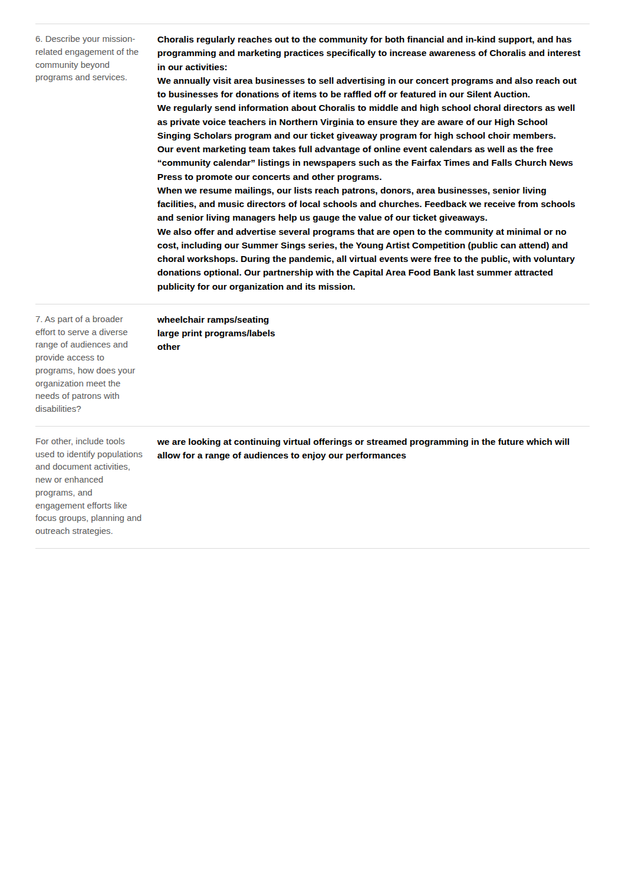| 6. Describe your mission-related engagement of the community beyond programs and services. | Choralis regularly reaches out to the community for both financial and in-kind support, and has programming and marketing practices specifically to increase awareness of Choralis and interest in our activities: We annually visit area businesses to sell advertising in our concert programs and also reach out to businesses for donations of items to be raffled off or featured in our Silent Auction. We regularly send information about Choralis to middle and high school choral directors as well as private voice teachers in Northern Virginia to ensure they are aware of our High School Singing Scholars program and our ticket giveaway program for high school choir members. Our event marketing team takes full advantage of online event calendars as well as the free “community calendar” listings in newspapers such as the Fairfax Times and Falls Church News Press to promote our concerts and other programs. When we resume mailings, our lists reach patrons, donors, area businesses, senior living facilities, and music directors of local schools and churches. Feedback we receive from schools and senior living managers help us gauge the value of our ticket giveaways. We also offer and advertise several programs that are open to the community at minimal or no cost, including our Summer Sings series, the Young Artist Competition (public can attend) and choral workshops. During the pandemic, all virtual events were free to the public, with voluntary donations optional. Our partnership with the Capital Area Food Bank last summer attracted publicity for our organization and its mission. |
| 7. As part of a broader effort to serve a diverse range of audiences and provide access to programs, how does your organization meet the needs of patrons with disabilities? | wheelchair ramps/seating large print programs/labels other |
| For other, include tools used to identify populations and document activities, new or enhanced programs, and engagement efforts like focus groups, planning and outreach strategies. | we are looking at continuing virtual offerings or streamed programming in the future which will allow for a range of audiences to enjoy our performances |